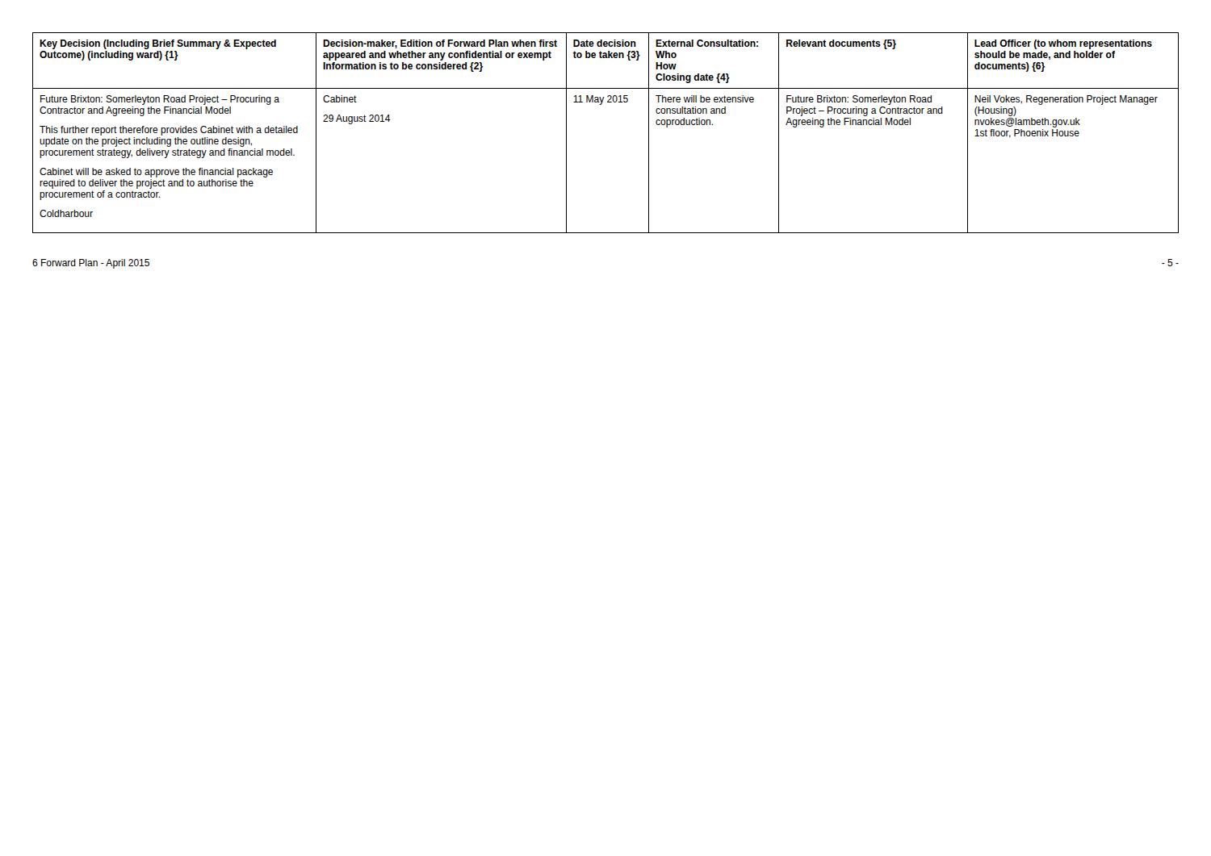| Key Decision (Including Brief Summary & Expected Outcome) (including ward) {1} | Decision-maker, Edition of Forward Plan when first appeared and whether any confidential or exempt Information is to be considered {2} | Date decision to be taken {3} | External Consultation: Who How Closing date {4} | Relevant documents {5} | Lead Officer (to whom representations should be made, and holder of documents) {6} |
| --- | --- | --- | --- | --- | --- |
| Future Brixton: Somerleyton Road Project – Procuring a Contractor and Agreeing the Financial Model This further report therefore provides Cabinet with a detailed update on the project including the outline design, procurement strategy, delivery strategy and financial model. Cabinet will be asked to approve the financial package required to deliver the project and to authorise the procurement of a contractor. Coldharbour | Cabinet 29 August 2014 | 11 May 2015 | There will be extensive consultation and coproduction. | Future Brixton: Somerleyton Road Project – Procuring a Contractor and Agreeing the Financial Model | Neil Vokes, Regeneration Project Manager (Housing) nvokes@lambeth.gov.uk 1st floor, Phoenix House |
6 Forward Plan - April 2015 - 5 -